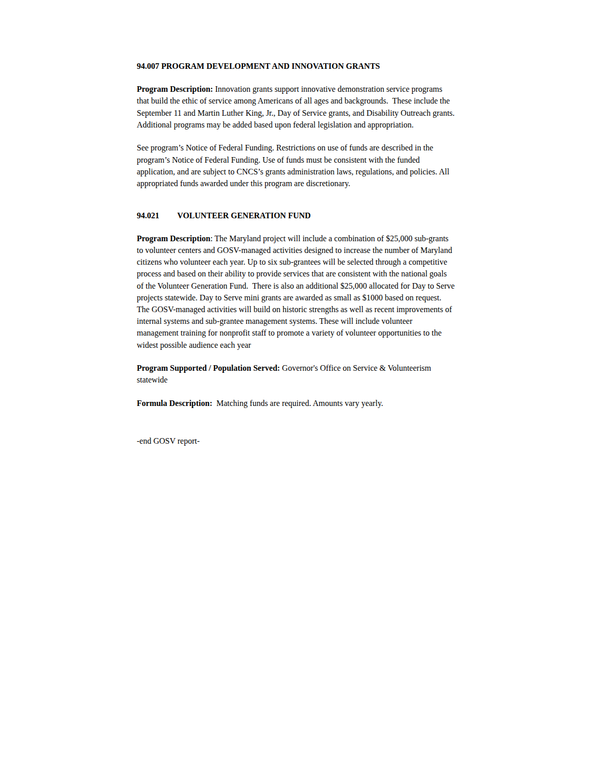94.007 PROGRAM DEVELOPMENT AND INNOVATION GRANTS
Program Description: Innovation grants support innovative demonstration service programs that build the ethic of service among Americans of all ages and backgrounds. These include the September 11 and Martin Luther King, Jr., Day of Service grants, and Disability Outreach grants. Additional programs may be added based upon federal legislation and appropriation.
See program’s Notice of Federal Funding. Restrictions on use of funds are described in the program’s Notice of Federal Funding. Use of funds must be consistent with the funded application, and are subject to CNCS’s grants administration laws, regulations, and policies. All appropriated funds awarded under this program are discretionary.
94.021 VOLUNTEER GENERATION FUND
Program Description: The Maryland project will include a combination of $25,000 sub-grants to volunteer centers and GOSV-managed activities designed to increase the number of Maryland citizens who volunteer each year. Up to six sub-grantees will be selected through a competitive process and based on their ability to provide services that are consistent with the national goals of the Volunteer Generation Fund. There is also an additional $25,000 allocated for Day to Serve projects statewide. Day to Serve mini grants are awarded as small as $1000 based on request. The GOSV-managed activities will build on historic strengths as well as recent improvements of internal systems and sub-grantee management systems. These will include volunteer management training for nonprofit staff to promote a variety of volunteer opportunities to the widest possible audience each year
Program Supported / Population Served: Governor's Office on Service & Volunteerism statewide
Formula Description: Matching funds are required. Amounts vary yearly.
-end GOSV report-